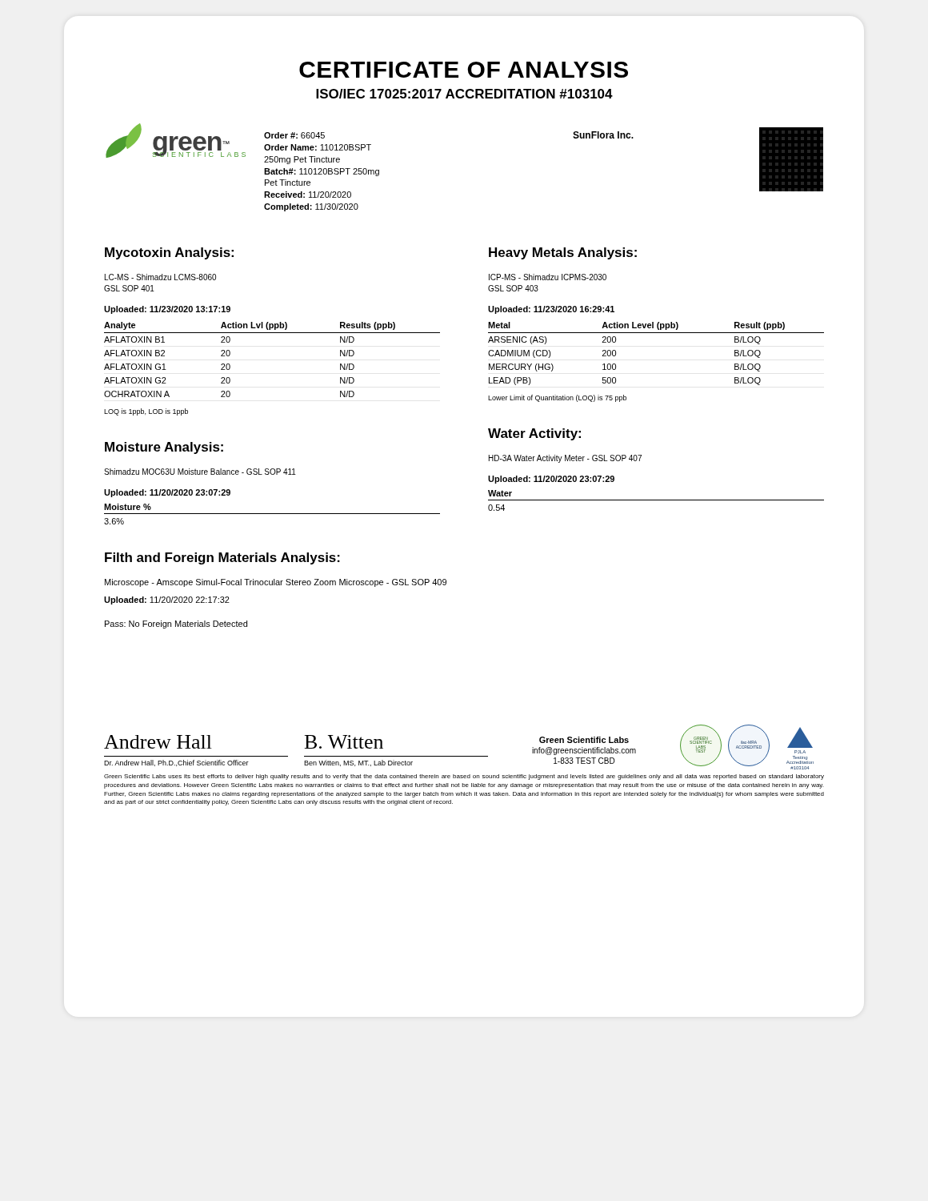CERTIFICATE OF ANALYSIS
ISO/IEC 17025:2017 ACCREDITATION #103104
green™
SCIENTIFIC LABS
Order #: 66045
Order Name: 110120BSPT
250mg Pet Tincture
Batch#: 110120BSPT 250mg
Pet Tincture
Received: 11/20/2020
Completed: 11/30/2020
SunFlora Inc.
Mycotoxin Analysis:
LC-MS - Shimadzu LCMS-8060
GSL SOP 401
Uploaded: 11/23/2020 13:17:19
| Analyte | Action Lvl (ppb) | Results (ppb) |
| --- | --- | --- |
| AFLATOXIN B1 | 20 | N/D |
| AFLATOXIN B2 | 20 | N/D |
| AFLATOXIN G1 | 20 | N/D |
| AFLATOXIN G2 | 20 | N/D |
| OCHRATOXIN A | 20 | N/D |
LOQ is 1ppb, LOD is 1ppb
Moisture Analysis:
Shimadzu MOC63U Moisture Balance - GSL SOP 411
Uploaded: 11/20/2020 23:07:29
Moisture %
3.6%
Heavy Metals Analysis:
ICP-MS - Shimadzu ICPMS-2030
GSL SOP 403
Uploaded: 11/23/2020 16:29:41
| Metal | Action Level (ppb) | Result (ppb) |
| --- | --- | --- |
| ARSENIC (AS) | 200 | B/LOQ |
| CADMIUM (CD) | 200 | B/LOQ |
| MERCURY (HG) | 100 | B/LOQ |
| LEAD (PB) | 500 | B/LOQ |
Lower Limit of Quantitation (LOQ) is 75 ppb
Water Activity:
HD-3A Water Activity Meter - GSL SOP 407
Uploaded: 11/20/2020 23:07:29
Water
0.54
Filth and Foreign Materials Analysis:
Microscope - Amscope Simul-Focal Trinocular Stereo Zoom Microscope - GSL SOP 409
Uploaded: 11/20/2020 22:17:32
Pass: No Foreign Materials Detected
Andrew Hall
Dr. Andrew Hall, Ph.D.,Chief Scientific Officer
B. Witten
Ben Witten, MS, MT., Lab Director
Green Scientific Labs
info@greenscientificlabs.com
1-833 TEST CBD
GREEN
SCIENTIFIC
LABS
TEST
ilac-MRA
ACCREDITED
PJLA
Testing
Accreditation #103104
Green Scientific Labs uses its best efforts to deliver high quality results and to verify that the data contained therein are based on sound scientific judgment and levels listed are guidelines only and all data was reported based on standard laboratory procedures and deviations. However Green Scientific Labs makes no warranties or claims to that effect and further shall not be liable for any damage or misrepresentation that may result from the use or misuse of the data contained herein in any way. Further, Green Scientific Labs makes no claims regarding representations of the analyzed sample to the larger batch from which it was taken. Data and information in this report are intended solely for the individual(s) for whom samples were submitted and as part of our strict confidentiality policy, Green Scientific Labs can only discuss results with the original client of record.